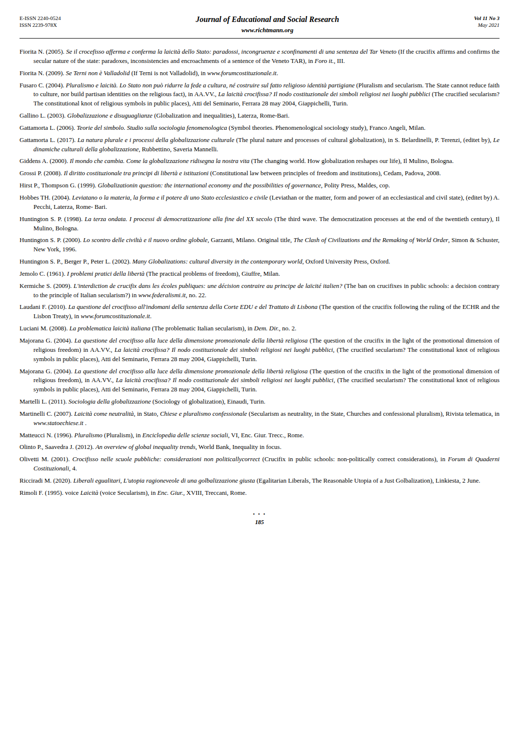E-ISSN 2240-0524
ISSN 2239-978X
Journal of Educational and Social Research
www.richtmann.org
Vol 11 No 3
May 2021
Fiorita N. (2005). Se il crocefisso afferma e conferma la laicità dello Stato: paradossi, incongruenze e sconfinamenti di una sentenza del Tar Veneto (If the crucifix affirms and confirms the secular nature of the state: paradoxes, inconsistencies and encroachments of a sentence of the Veneto TAR), in Foro it., III.
Fiorita N. (2009). Se Terni non è Valladolid (If Terni is not Valladolid), in www.forumcostituzionale.it.
Fusaro C. (2004). Pluralismo e laicità. Lo Stato non può ridurre la fede a cultura, né costruire sul fatto religioso identità partigiane (Pluralism and secularism. The State cannot reduce faith to culture, nor build partisan identities on the religious fact), in AA.VV., La laicità crocifissa? Il nodo costituzionale dei simboli religiosi nei luoghi pubblici (The crucified secularism? The constitutional knot of religious symbols in public places), Atti del Seminario, Ferrara 28 may 2004, Giappichelli, Turin.
Gallino L. (2003). Globalizzazione e disuguaglianze (Globalization and inequalities), Laterza, Rome-Bari.
Gattamorta L. (2006). Teorie del simbolo. Studio sulla sociologia fenomenologica (Symbol theories. Phenomenological sociology study), Franco Angeli, Milan.
Gattamorta L. (2017). La natura plurale e i processi della globalizzazione culturale (The plural nature and processes of cultural globalization), in S. Belardinelli, P. Terenzi, (editet by), Le dinamiche culturali della globalizzazione, Rubbettino, Saveria Mannelli.
Giddens A. (2000). Il mondo che cambia. Come la globalizzazione ridisegna la nostra vita (The changing world. How globalization reshapes our life), Il Mulino, Bologna.
Grossi P. (2008). Il diritto costituzionale tra principi di libertà e istituzioni (Constitutional law between principles of freedom and institutions), Cedam, Padova, 2008.
Hirst P., Thompson G. (1999). Globalizationin question: the international economy and the possibilities of governance, Polity Press, Maldes, cop.
Hobbes TH. (2004). Leviatano o la materia, la forma e il potere di uno Stato ecclesiastico e civile (Leviathan or the matter, form and power of an ecclesiastical and civil state), (editet by) A. Pecchi, Laterza, Rome- Bari.
Huntington S. P. (1998). La terza ondata. I processi di democratizzazione alla fine del XX secolo (The third wave. The democratization processes at the end of the twentieth century), Il Mulino, Bologna.
Huntington S. P. (2000). Lo scontro delle civiltà e il nuovo ordine globale, Garzanti, Milano. Original title, The Clash of Civilizations and the Remaking of World Order, Simon & Schuster, New York, 1996.
Huntington S. P., Berger P., Peter L. (2002). Many Globalizations: cultural diversity in the contemporary world, Oxford University Press, Oxford.
Jemolo C. (1961). I problemi pratici della libertà (The practical problems of freedom), Giuffre, Milan.
Kermiche S. (2009). L'interdiction de crucifix dans les écoles publiques: une décision contraire au principe de laïcité italien? (The ban on crucifixes in public schools: a decision contrary to the principle of Italian secularism?) in www.federalismi.it, no. 22.
Laudani F. (2010). La questione del crocifisso all'indomani della sentenza della Corte EDU e del Trattato di Lisbona (The question of the crucifix following the ruling of the ECHR and the Lisbon Treaty), in www.forumcostituzionale.it.
Luciani M. (2008). La problematica laicità italiana (The problematic Italian secularism), in Dem. Dir., no. 2.
Majorana G. (2004). La questione del crocifisso alla luce della dimensione promozionale della libertà religiosa (The question of the crucifix in the light of the promotional dimension of religious freedom) in AA.VV., La laicità crocifissa? Il nodo costituzionale dei simboli religiosi nei luoghi pubblici, (The crucified secularism? The constitutional knot of religious symbols in public places), Atti del Seminario, Ferrara 28 may 2004, Giappichelli, Turin.
Majorana G. (2004). La questione del crocifisso alla luce della dimensione promozionale della libertà religiosa (The question of the crucifix in the light of the promotional dimension of religious freedom), in AA.VV., La laicità crocifissa? Il nodo costituzionale dei simboli religiosi nei luoghi pubblici, (The crucified secularism? The constitutional knot of religious symbols in public places), Atti del Seminario, Ferrara 28 may 2004, Giappichelli, Turin.
Martelli L. (2011). Sociologia della globalizzazione (Sociology of globalization), Einaudi, Turin.
Martinelli C. (2007). Laicità come neutralità, in Stato, Chiese e pluralismo confessionale (Secularism as neutrality, in the State, Churches and confessional pluralism), Rivista telematica, in www.statoechiese.it .
Matteucci N. (1996). Pluralismo (Pluralism), in Enciclopedia delle scienze sociali, VI, Enc. Giur. Trecc., Rome.
Olinto P., Saavedra J. (2012). An overview of global inequality trends, World Bank, Inequality in focus.
Olivetti M. (2001). Crocifisso nelle scuole pubbliche: considerazioni non politicallycorrect (Crucifix in public schools: non-politically correct considerations), in Forum di Quaderni Costituzionali, 4.
Ricciradi M. (2020). Liberali egualitari, L'utopia ragioneveole di una golbalizzazione giusta (Egalitarian Liberals, The Reasonable Utopia of a Just Golbalization), Linkiesta, 2 June.
Rimoli F. (1995). voice Laicità (voice Secularism), in Enc. Giur., XVIII, Treccani, Rome.
• • •
185